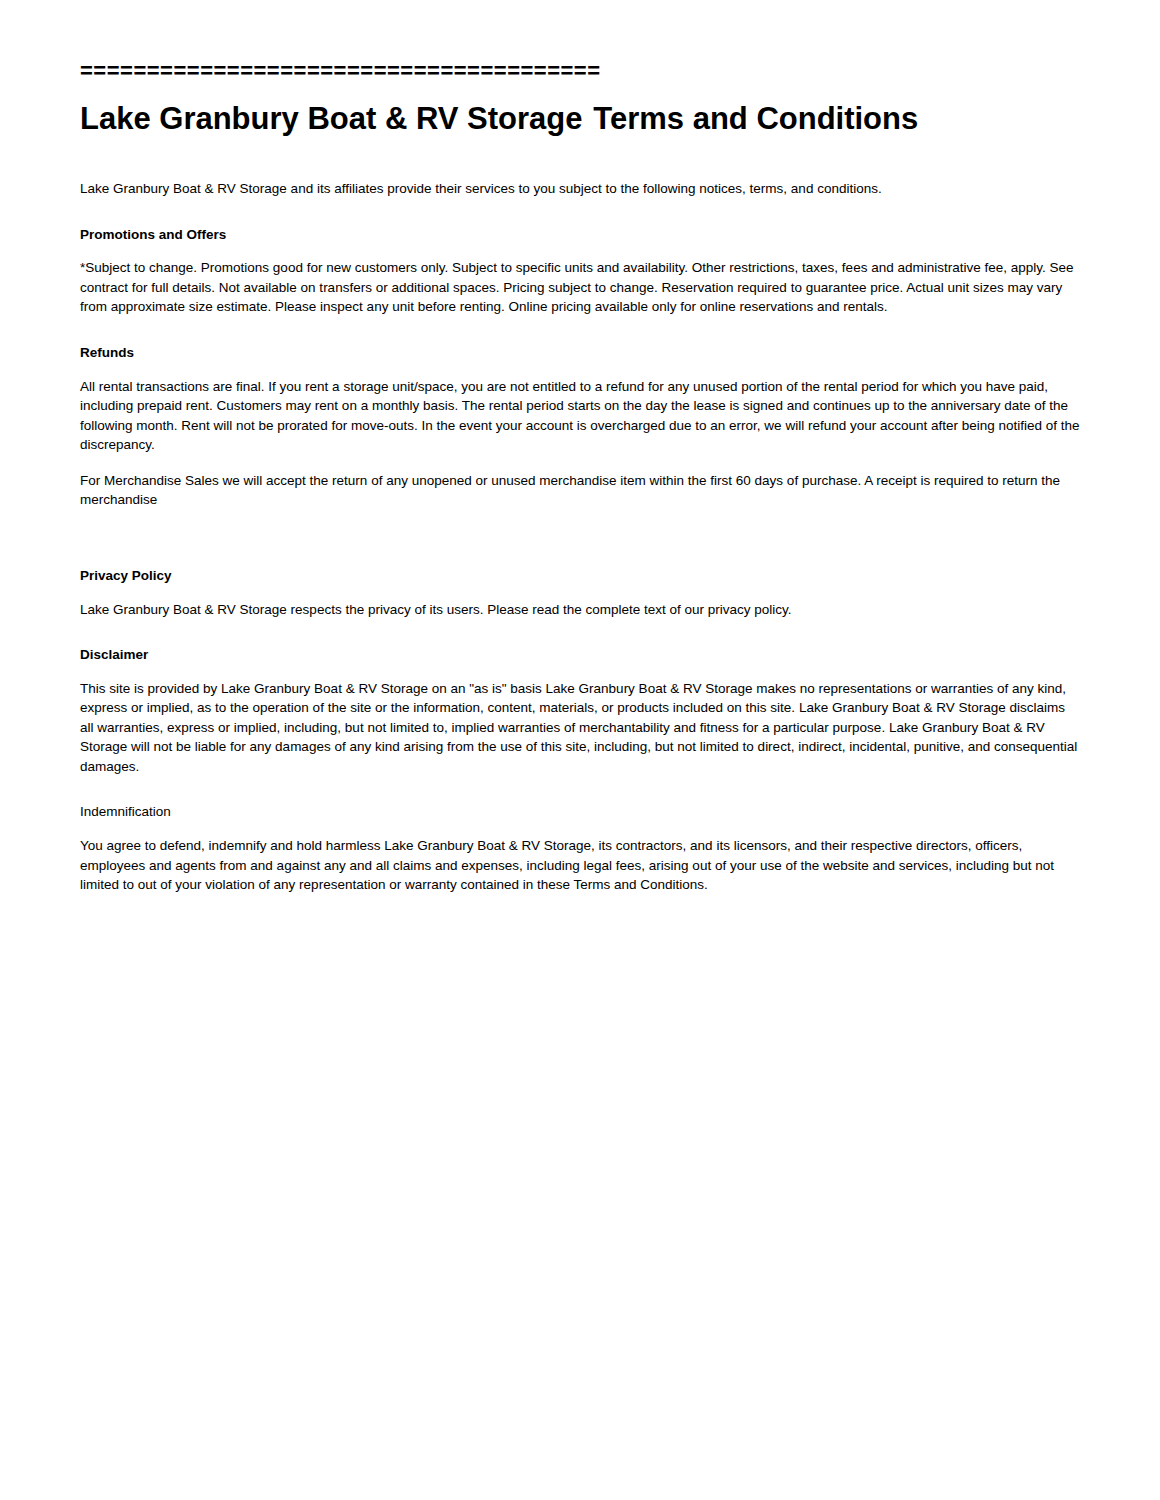=======================================
Lake Granbury Boat & RV Storage Terms and Conditions
Lake Granbury Boat & RV Storage and its affiliates provide their services to you subject to the following notices, terms, and conditions.
Promotions and Offers
*Subject to change. Promotions good for new customers only. Subject to specific units and availability. Other restrictions, taxes, fees and administrative fee, apply. See contract for full details. Not available on transfers or additional spaces. Pricing subject to change. Reservation required to guarantee price. Actual unit sizes may vary from approximate size estimate. Please inspect any unit before renting. Online pricing available only for online reservations and rentals.
Refunds
All rental transactions are final. If you rent a storage unit/space, you are not entitled to a refund for any unused portion of the rental period for which you have paid, including prepaid rent. Customers may rent on a monthly basis. The rental period starts on the day the lease is signed and continues up to the anniversary date of the following month. Rent will not be prorated for move-outs. In the event your account is overcharged due to an error, we will refund your account after being notified of the discrepancy.
For Merchandise Sales we will accept the return of any unopened or unused merchandise item within the first 60 days of purchase. A receipt is required to return the merchandise
Privacy Policy
Lake Granbury Boat & RV Storage respects the privacy of its users. Please read the complete text of our privacy policy.
Disclaimer
This site is provided by Lake Granbury Boat & RV Storage on an "as is" basis Lake Granbury Boat & RV Storage makes no representations or warranties of any kind, express or implied, as to the operation of the site or the information, content, materials, or products included on this site. Lake Granbury Boat & RV Storage disclaims all warranties, express or implied, including, but not limited to, implied warranties of merchantability and fitness for a particular purpose. Lake Granbury Boat & RV Storage will not be liable for any damages of any kind arising from the use of this site, including, but not limited to direct, indirect, incidental, punitive, and consequential damages.
Indemnification
You agree to defend, indemnify and hold harmless Lake Granbury Boat & RV Storage, its contractors, and its licensors, and their respective directors, officers, employees and agents from and against any and all claims and expenses, including legal fees, arising out of your use of the website and services, including but not limited to out of your violation of any representation or warranty contained in these Terms and Conditions.